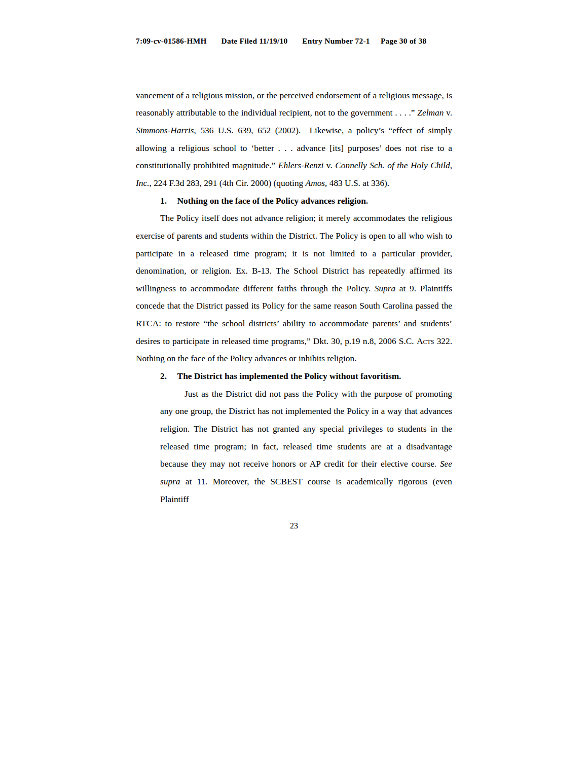7:09-cv-01586-HMH Date Filed 11/19/10 Entry Number 72-1 Page 30 of 38
vancement of a religious mission, or the perceived endorsement of a religious message, is reasonably attributable to the individual recipient, not to the government . . . .” Zelman v. Simmons-Harris, 536 U.S. 639, 652 (2002). Likewise, a policy’s “effect of simply allowing a religious school to ‘better . . . advance [its] purposes’ does not rise to a constitutionally prohibited magnitude.” Ehlers-Renzi v. Connelly Sch. of the Holy Child, Inc., 224 F.3d 283, 291 (4th Cir. 2000) (quoting Amos, 483 U.S. at 336).
1. Nothing on the face of the Policy advances religion.
The Policy itself does not advance religion; it merely accommodates the religious exercise of parents and students within the District. The Policy is open to all who wish to participate in a released time program; it is not limited to a particular provider, denomination, or religion. Ex. B-13. The School District has repeatedly affirmed its willingness to accommodate different faiths through the Policy. Supra at 9. Plaintiffs concede that the District passed its Policy for the same reason South Carolina passed the RTCA: to restore “the school districts’ ability to accommodate parents’ and students’ desires to participate in released time programs,” Dkt. 30, p.19 n.8, 2006 S.C. Acts 322. Nothing on the face of the Policy advances or inhibits religion.
2. The District has implemented the Policy without favoritism.
Just as the District did not pass the Policy with the purpose of promoting any one group, the District has not implemented the Policy in a way that advances religion. The District has not granted any special privileges to students in the released time program; in fact, released time students are at a disadvantage because they may not receive honors or AP credit for their elective course. See supra at 11. Moreover, the SCBEST course is academically rigorous (even Plaintiff
23